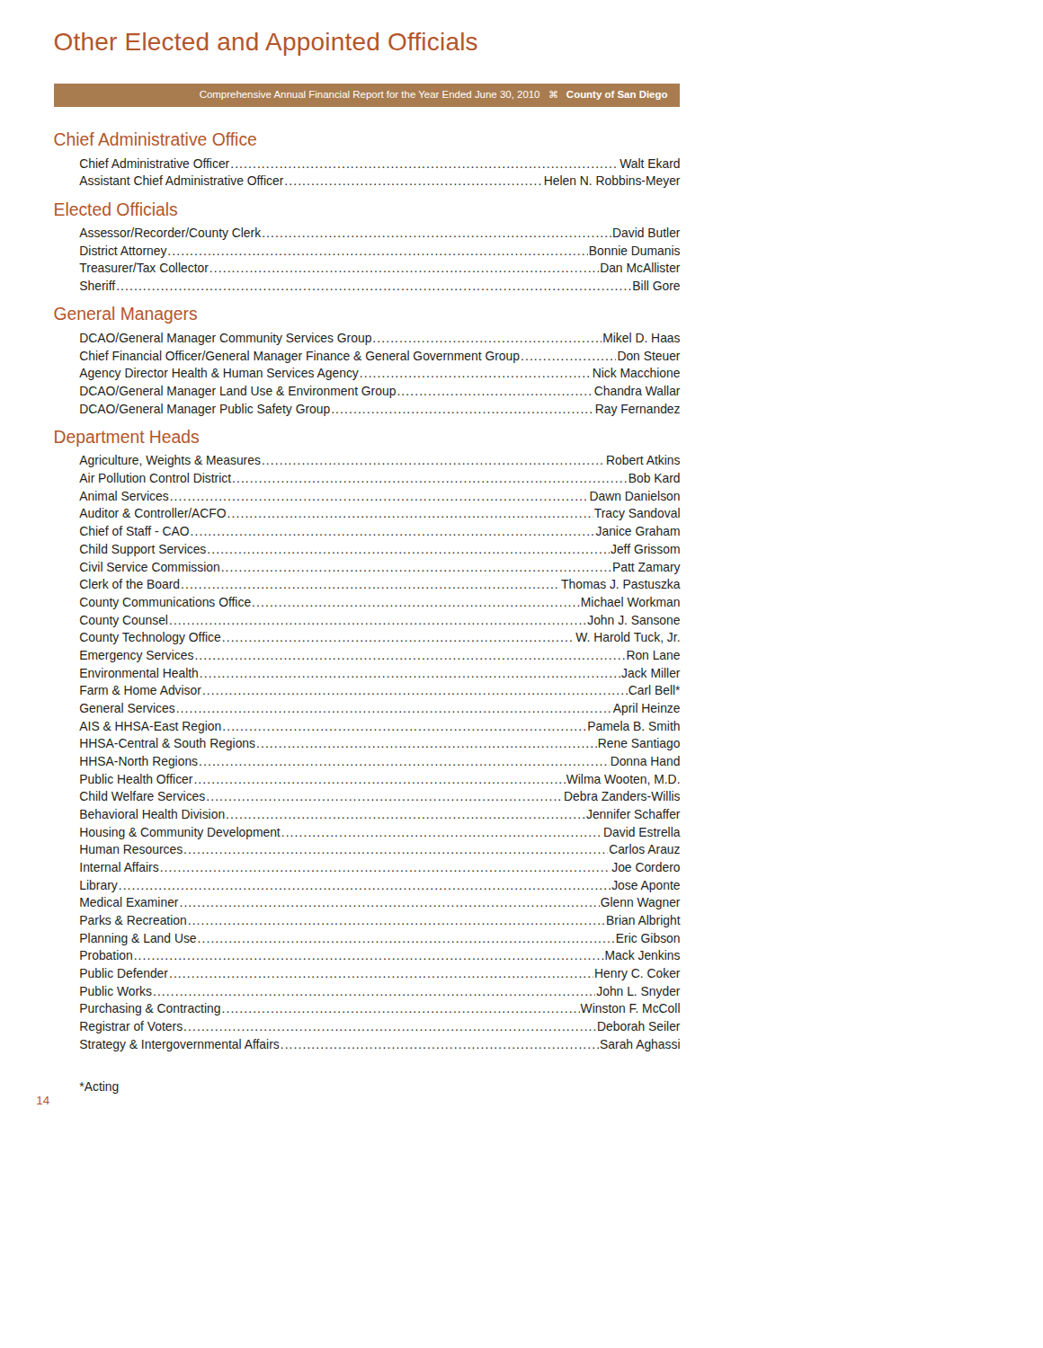Other Elected and Appointed Officials
Comprehensive Annual Financial Report for the Year Ended June 30, 2010 ⌘ County of San Diego
Chief Administrative Office
Chief Administrative Officer.................................................................................................................................................. Walt Ekard
Assistant Chief Administrative Officer................................................................................................. Helen N. Robbins-Meyer
Elected Officials
Assessor/Recorder/County Clerk......................................................................................................................... David Butler
District Attorney......................................................................................................................................... Bonnie Dumanis
Treasurer/Tax Collector................................................................................................................................. Dan McAllister
Sheriff................................................................................................................................................................. Bill Gore
General Managers
DCAO/General Manager Community Services Group..................................................................................... Mikel D. Haas
Chief Financial Officer/General Manager Finance & General Government Group....................................... Don Steuer
Agency Director Health & Human Services Agency................................................................................... Nick Macchione
DCAO/General Manager Land Use & Environment Group......................................................................... Chandra Wallar
DCAO/General Manager Public Safety Group............................................................................................. Ray Fernandez
Department Heads
Agriculture, Weights & Measures......................................................................................................................... Robert Atkins
Air Pollution Control District................................................................................................................................. Bob Kard
Animal Services......................................................................................................................................... Dawn Danielson
Auditor & Controller/ACFO............................................................................................................................. Tracy Sandoval
Chief of Staff - CAO............................................................................................................................. Janice Graham
Child Support Services..................................................................................................................................... Jeff Grissom
Civil Service Commission................................................................................................................................. Patt Zamary
Clerk of the Board............................................................................................................................. Thomas J. Pastuszka
County Communications Office............................................................................................................. Michael Workman
County Counsel......................................................................................................................................... John J. Sansone
County Technology Office............................................................................................................................. W. Harold Tuck, Jr.
Emergency Services................................................................................................................................................. Ron Lane
Environmental Health................................................................................................................................................. Jack Miller
Farm & Home Advisor................................................................................................................................................. Carl Bell*
General Services................................................................................................................................................. April Heinze
AIS & HHSA-East Region............................................................................................................................. Pamela B. Smith
HHSA-Central & South Regions............................................................................................................................. Rene Santiago
HHSA-North Regions................................................................................................................................................. Donna Hand
Public Health Officer............................................................................................................................. Wilma Wooten, M.D.
Child Welfare Services............................................................................................................................. Debra Zanders-Willis
Behavioral Health Division................................................................................................................................. Jennifer Schaffer
Housing & Community Development............................................................................................................. David Estrella
Human Resources......................................................................................................................................... Carlos Arauz
Internal Affairs......................................................................................................................................... Joe Cordero
Library......................................................................................................................................... Jose Aponte
Medical Examiner......................................................................................................................................... Glenn Wagner
Parks & Recreation......................................................................................................................................... Brian Albright
Planning & Land Use................................................................................................................................................. Eric Gibson
Probation................................................................................................................................................. Mack Jenkins
Public Defender................................................................................................................................................. Henry C. Coker
Public Works................................................................................................................................................. John L. Snyder
Purchasing & Contracting............................................................................................................................. Winston F. McColl
Registrar of Voters......................................................................................................................................... Deborah Seiler
Strategy & Intergovernmental Affairs................................................................................................................. Sarah Aghassi
*Acting
14